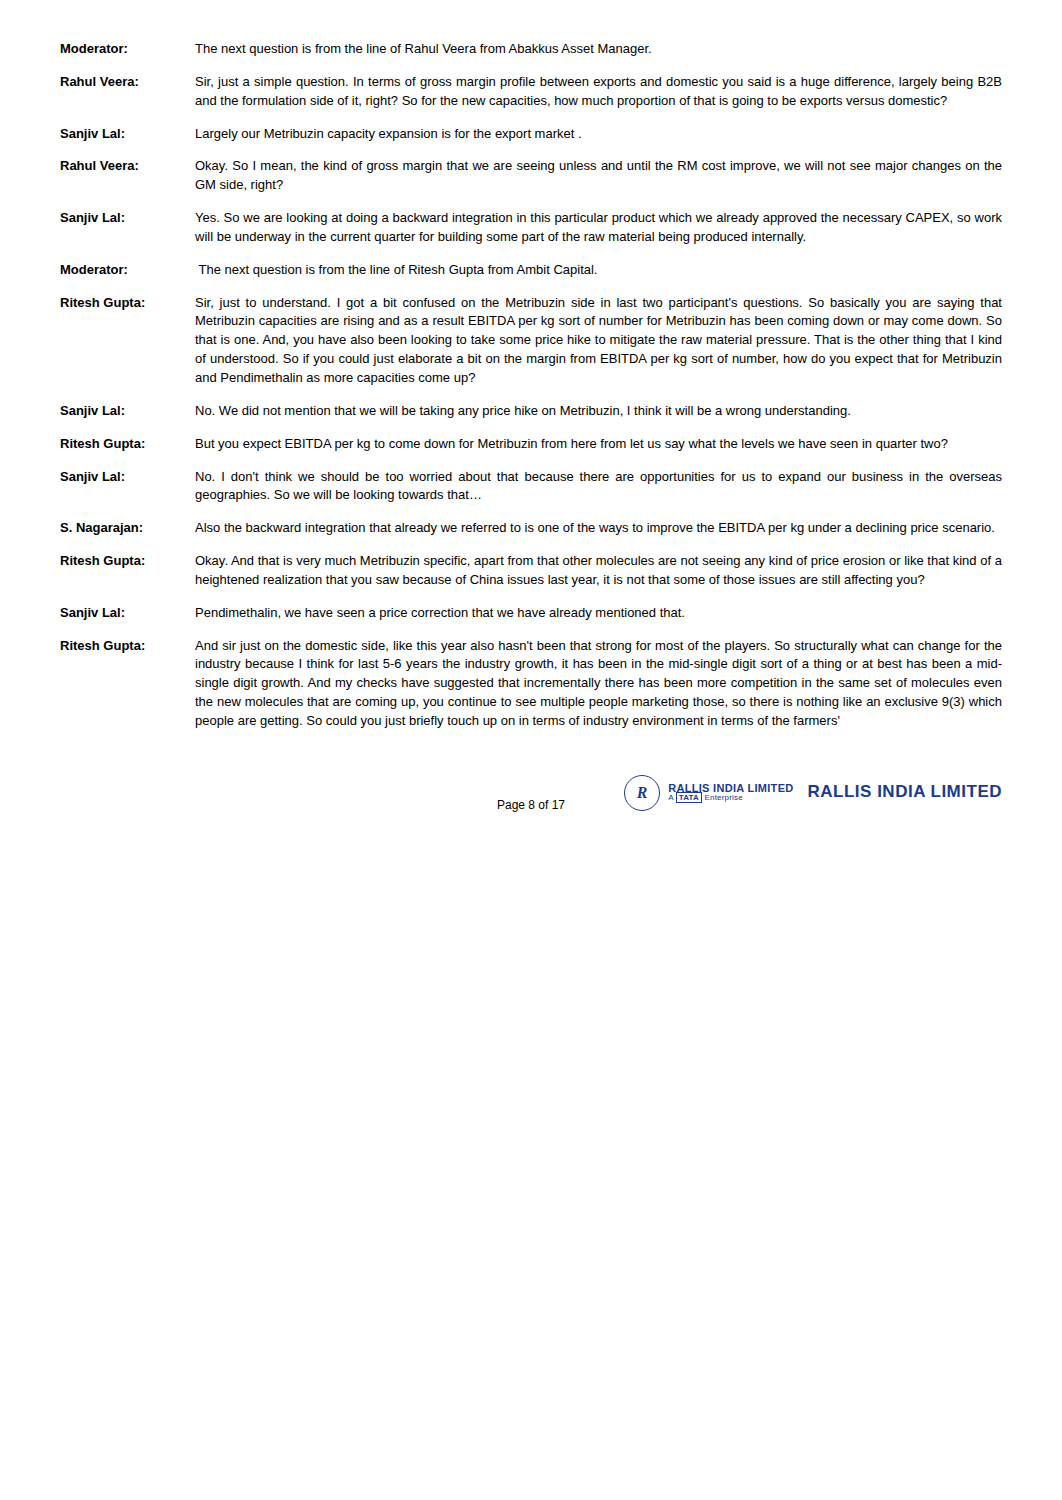| Moderator: | The next question is from the line of Rahul Veera from Abakkus Asset Manager. |
| Rahul Veera: | Sir, just a simple question. In terms of gross margin profile between exports and domestic you said is a huge difference, largely being B2B and the formulation side of it, right? So for the new capacities, how much proportion of that is going to be exports versus domestic? |
| Sanjiv Lal: | Largely our Metribuzin capacity expansion is for the export market . |
| Rahul Veera: | Okay. So I mean, the kind of gross margin that we are seeing unless and until the RM cost improve, we will not see major changes on the GM side, right? |
| Sanjiv Lal: | Yes. So we are looking at doing a backward integration in this particular product which we already approved the necessary CAPEX, so work will be underway in the current quarter for building some part of the raw material being produced internally. |
| Moderator: | The next question is from the line of Ritesh Gupta from Ambit Capital. |
| Ritesh Gupta: | Sir, just to understand. I got a bit confused on the Metribuzin side in last two participant's questions. So basically you are saying that Metribuzin capacities are rising and as a result EBITDA per kg sort of number for Metribuzin has been coming down or may come down. So that is one. And, you have also been looking to take some price hike to mitigate the raw material pressure. That is the other thing that I kind of understood. So if you could just elaborate a bit on the margin from EBITDA per kg sort of number, how do you expect that for Metribuzin and Pendimethalin as more capacities come up? |
| Sanjiv Lal: | No. We did not mention that we will be taking any price hike on Metribuzin, I think it will be a wrong understanding. |
| Ritesh Gupta: | But you expect EBITDA per kg to come down for Metribuzin from here from let us say what the levels we have seen in quarter two? |
| Sanjiv Lal: | No. I don't think we should be too worried about that because there are opportunities for us to expand our business in the overseas geographies. So we will be looking towards that… |
| S. Nagarajan: | Also the backward integration that already we referred to is one of the ways to improve the EBITDA per kg under a declining price scenario. |
| Ritesh Gupta: | Okay. And that is very much Metribuzin specific, apart from that other molecules are not seeing any kind of price erosion or like that kind of a heightened realization that you saw because of China issues last year, it is not that some of those issues are still affecting you? |
| Sanjiv Lal: | Pendimethalin, we have seen a price correction that we have already mentioned that. |
| Ritesh Gupta: | And sir just on the domestic side, like this year also hasn't been that strong for most of the players. So structurally what can change for the industry because I think for last 5-6 years the industry growth, it has been in the mid-single digit sort of a thing or at best has been a mid-single digit growth. And my checks have suggested that incrementally there has been more competition in the same set of molecules even the new molecules that are coming up, you continue to see multiple people marketing those, so there is nothing like an exclusive 9(3) which people are getting. So could you just briefly touch up on in terms of industry environment in terms of the farmers' |
Page 8 of 17
R
RALLIS INDIA LIMITED
A TATA Enterprise
RALLIS INDIA LIMITED